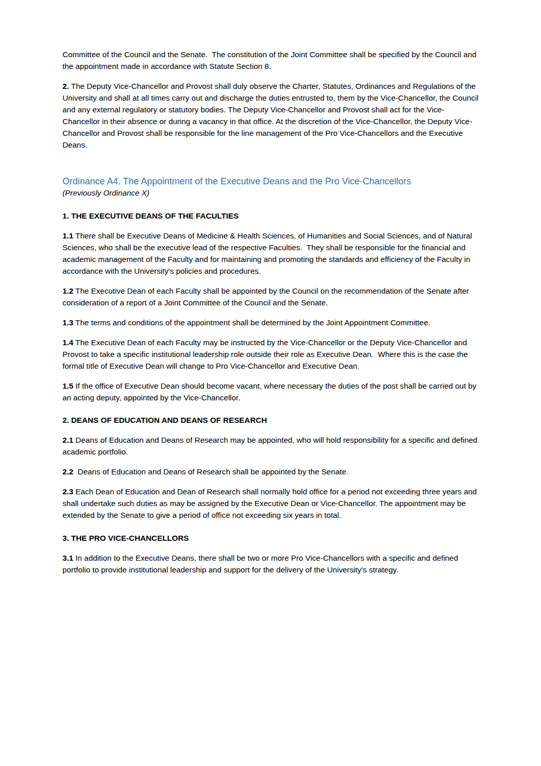Committee of the Council and the Senate. The constitution of the Joint Committee shall be specified by the Council and the appointment made in accordance with Statute Section 8.
2. The Deputy Vice-Chancellor and Provost shall duly observe the Charter, Statutes, Ordinances and Regulations of the University and shall at all times carry out and discharge the duties entrusted to, them by the Vice-Chancellor, the Council and any external regulatory or statutory bodies. The Deputy Vice-Chancellor and Provost shall act for the Vice-Chancellor in their absence or during a vacancy in that office. At the discretion of the Vice-Chancellor, the Deputy Vice-Chancellor and Provost shall be responsible for the line management of the Pro Vice-Chancellors and the Executive Deans.
Ordinance A4. The Appointment of the Executive Deans and the Pro Vice-Chancellors
(Previously Ordinance X)
1. THE EXECUTIVE DEANS OF THE FACULTIES
1.1 There shall be Executive Deans of Medicine & Health Sciences, of Humanities and Social Sciences, and of Natural Sciences, who shall be the executive lead of the respective Faculties. They shall be responsible for the financial and academic management of the Faculty and for maintaining and promoting the standards and efficiency of the Faculty in accordance with the University's policies and procedures.
1.2 The Executive Dean of each Faculty shall be appointed by the Council on the recommendation of the Senate after consideration of a report of a Joint Committee of the Council and the Senate.
1.3 The terms and conditions of the appointment shall be determined by the Joint Appointment Committee.
1.4 The Executive Dean of each Faculty may be instructed by the Vice-Chancellor or the Deputy Vice-Chancellor and Provost to take a specific institutional leadership role outside their role as Executive Dean. Where this is the case the formal title of Executive Dean will change to Pro Vice-Chancellor and Executive Dean.
1.5 If the office of Executive Dean should become vacant, where necessary the duties of the post shall be carried out by an acting deputy, appointed by the Vice-Chancellor.
2. DEANS OF EDUCATION AND DEANS OF RESEARCH
2.1 Deans of Education and Deans of Research may be appointed, who will hold responsibility for a specific and defined academic portfolio.
2.2 Deans of Education and Deans of Research shall be appointed by the Senate.
2.3 Each Dean of Education and Dean of Research shall normally hold office for a period not exceeding three years and shall undertake such duties as may be assigned by the Executive Dean or Vice-Chancellor. The appointment may be extended by the Senate to give a period of office not exceeding six years in total.
3. THE PRO VICE-CHANCELLORS
3.1 In addition to the Executive Deans, there shall be two or more Pro Vice-Chancellors with a specific and defined portfolio to provide institutional leadership and support for the delivery of the University's strategy.